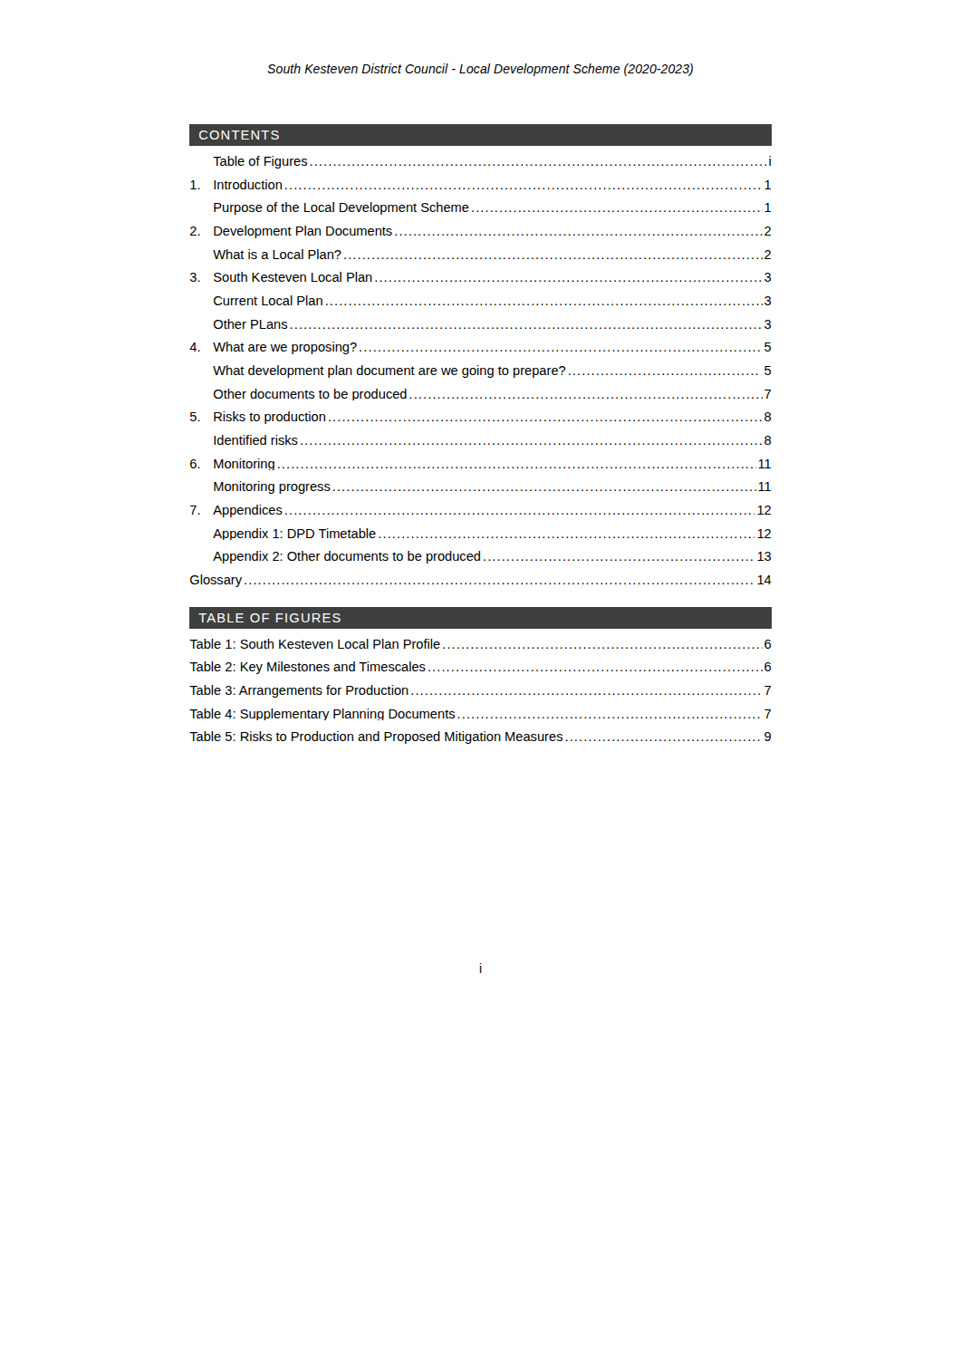South Kesteven District Council - Local Development Scheme (2020-2023)
CONTENTS
Table of Figures .................................................................................................................. i
1. Introduction ......................................................................................................................... 1
Purpose of the Local Development Scheme ..................................................................... 1
2. Development Plan Documents ....................................................................................... 2
What is a Local Plan? ........................................................................................................... 2
3. South Kesteven Local Plan ............................................................................................... 3
Current Local Plan .............................................................................................................. 3
Other PLans ..................................................................................................................... 3
4. What are we proposing? ................................................................................................. 5
What development plan document are we going to prepare? ......................................... 5
Other documents to be produced ................................................................................... 7
5. Risks to production ............................................................................................................. 8
Identified risks .................................................................................................................. 8
6. Monitoring ......................................................................................................................... 11
Monitoring progress ......................................................................................................... 11
7. Appendices ......................................................................................................................... 12
Appendix 1: DPD Timetable ............................................................................................. 12
Appendix 2: Other documents to be produced .............................................................. 13
Glossary ..................................................................................................................................... 14
TABLE OF FIGURES
Table 1: South Kesteven Local Plan Profile .............................................................................. 6
Table 2: Key Milestones and Timescales .................................................................................. 6
Table 3: Arrangements for Production ....................................................................................... 7
Table 4: Supplementary Planning Documents ............................................................................ 7
Table 5: Risks to Production and Proposed Mitigation Measures ............................................. 9
i